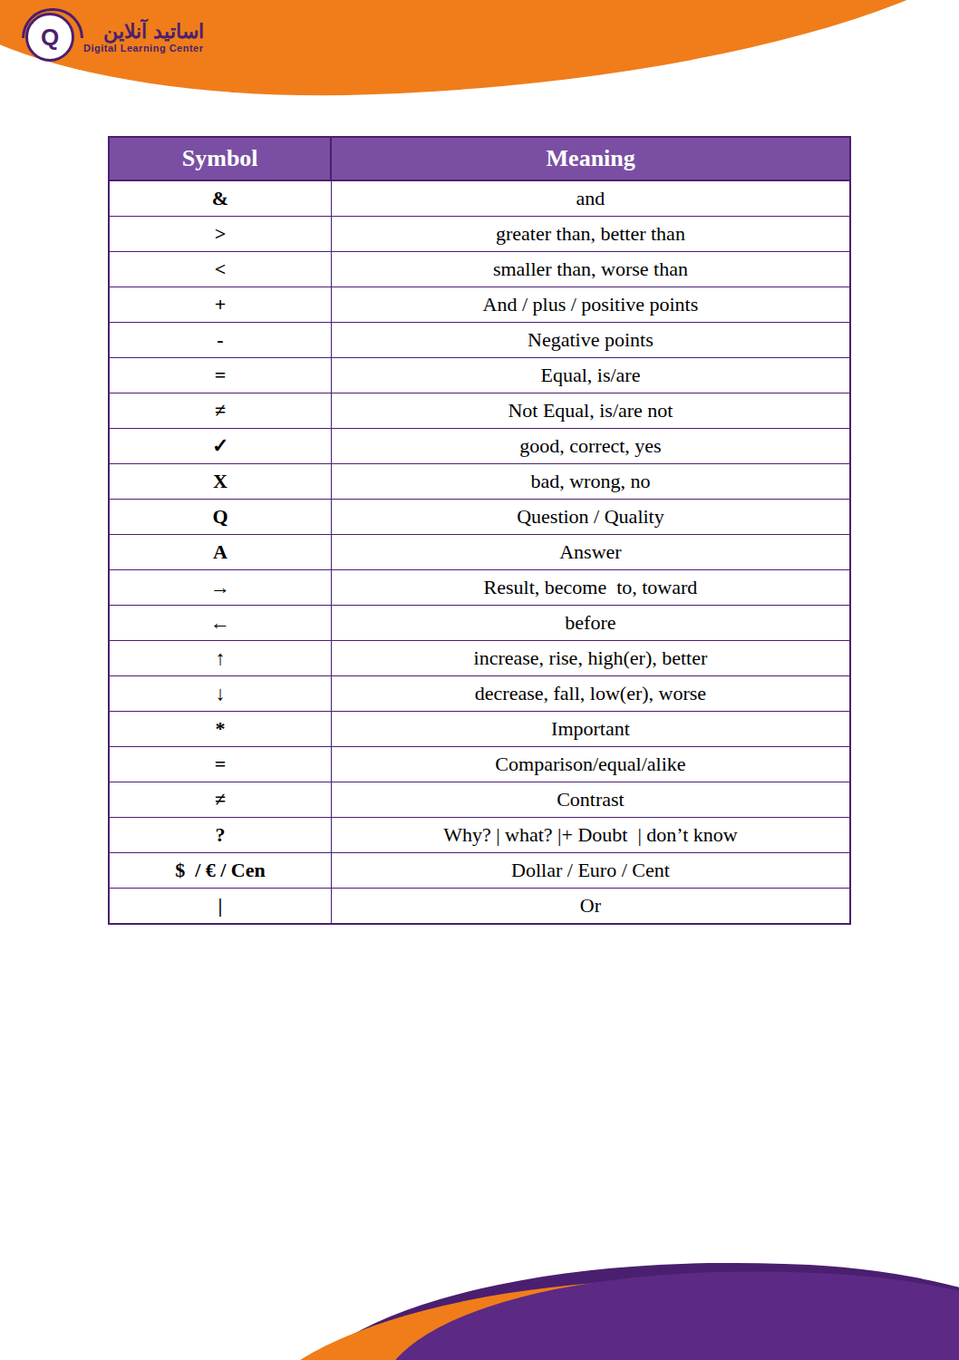اساتید آنلاین
Digital Learning Center
| Symbol | Meaning |
| --- | --- |
| & | and |
| > | greater than, better than |
| < | smaller than, worse than |
| + | And / plus / positive points |
| - | Negative points |
| = | Equal, is/are |
| ≠ | Not Equal, is/are not |
| ✓ | good, correct, yes |
| X | bad, wrong, no |
| Q | Question / Quality |
| A | Answer |
| → | Result, become to, toward |
| ← | before |
| ↑ | increase, rise, high(er), better |
| ↓ | decrease, fall, low(er), worse |
| * | Important |
| = | Comparison/equal/alike |
| ≠ | Contrast |
| ? | Why? / what? /+ Doubt / don’t know |
| $ / € / Cen | Dollar / Euro / Cent |
| / | Or |